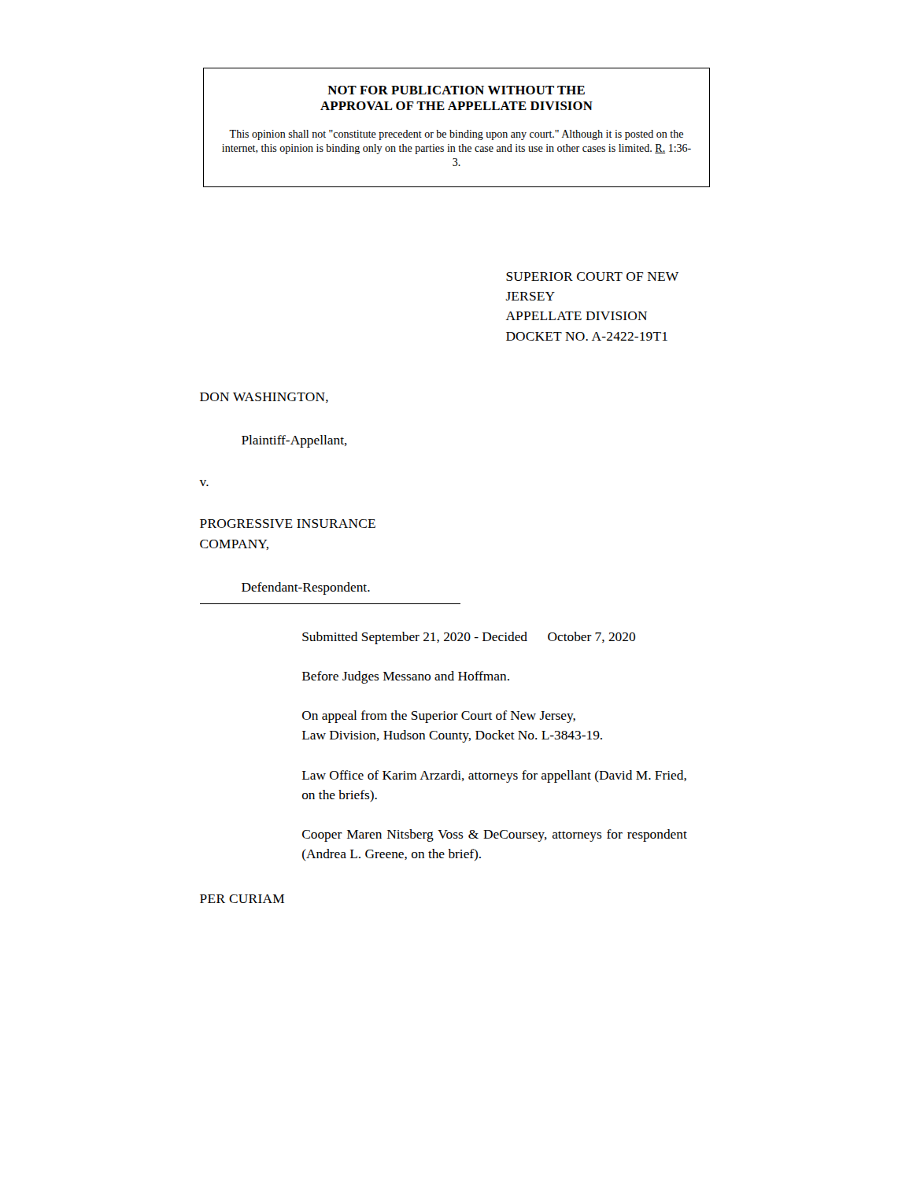NOT FOR PUBLICATION WITHOUT THE
APPROVAL OF THE APPELLATE DIVISION
This opinion shall not "constitute precedent or be binding upon any court." Although it is posted on the internet, this opinion is binding only on the parties in the case and its use in other cases is limited. R. 1:36-3.
SUPERIOR COURT OF NEW JERSEY
APPELLATE DIVISION
DOCKET NO. A-2422-19T1
DON WASHINGTON,
Plaintiff-Appellant,
v.
PROGRESSIVE INSURANCE
COMPANY,
Defendant-Respondent.
Submitted September 21, 2020 - Decided October 7, 2020
Before Judges Messano and Hoffman.
On appeal from the Superior Court of New Jersey,
Law Division, Hudson County, Docket No. L-3843-19.
Law Office of Karim Arzardi, attorneys for appellant (David M. Fried, on the briefs).
Cooper Maren Nitsberg Voss & DeCoursey, attorneys for respondent (Andrea L. Greene, on the brief).
PER CURIAM